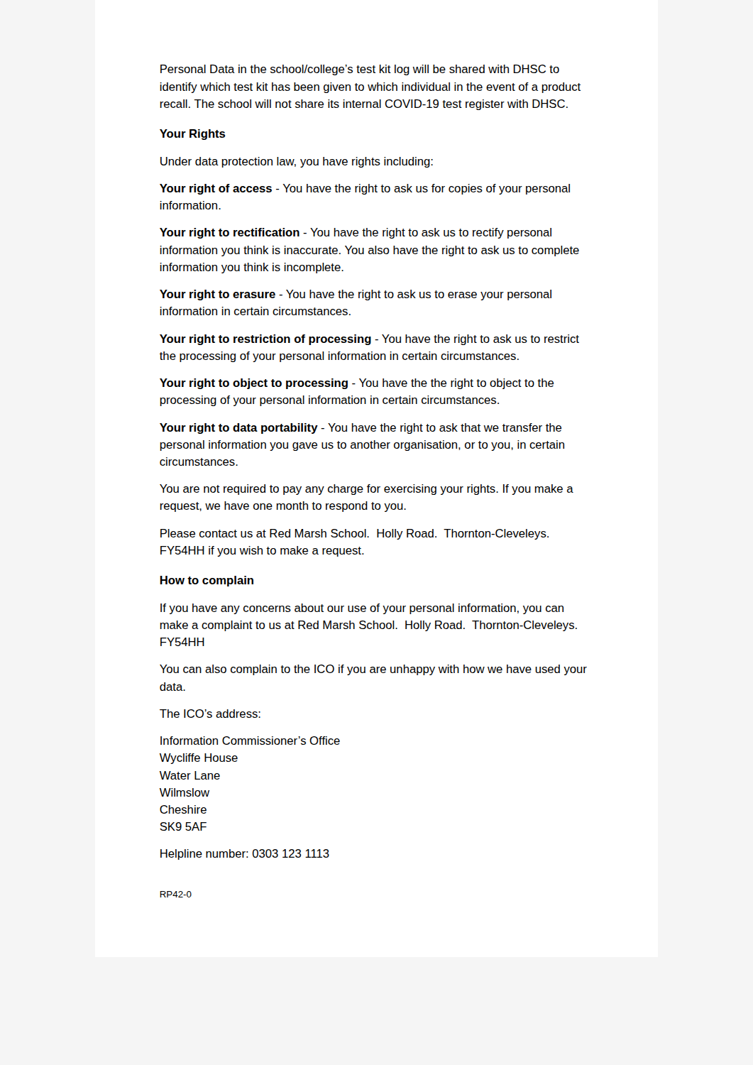Personal Data in the school/college’s test kit log will be shared with DHSC to identify which test kit has been given to which individual in the event of a product recall. The school will not share its internal COVID-19 test register with DHSC.
Your Rights
Under data protection law, you have rights including:
Your right of access - You have the right to ask us for copies of your personal information.
Your right to rectification - You have the right to ask us to rectify personal information you think is inaccurate. You also have the right to ask us to complete information you think is incomplete.
Your right to erasure - You have the right to ask us to erase your personal information in certain circumstances.
Your right to restriction of processing - You have the right to ask us to restrict the processing of your personal information in certain circumstances.
Your right to object to processing - You have the the right to object to the processing of your personal information in certain circumstances.
Your right to data portability - You have the right to ask that we transfer the personal information you gave us to another organisation, or to you, in certain circumstances.
You are not required to pay any charge for exercising your rights. If you make a request, we have one month to respond to you.
Please contact us at Red Marsh School. Holly Road. Thornton-Cleveleys. FY54HH if you wish to make a request.
How to complain
If you have any concerns about our use of your personal information, you can make a complaint to us at Red Marsh School. Holly Road. Thornton-Cleveleys. FY54HH
You can also complain to the ICO if you are unhappy with how we have used your data.
The ICO’s address:
Information Commissioner’s Office
Wycliffe House
Water Lane
Wilmslow
Cheshire
SK9 5AF
Helpline number: 0303 123 1113
RP42-0